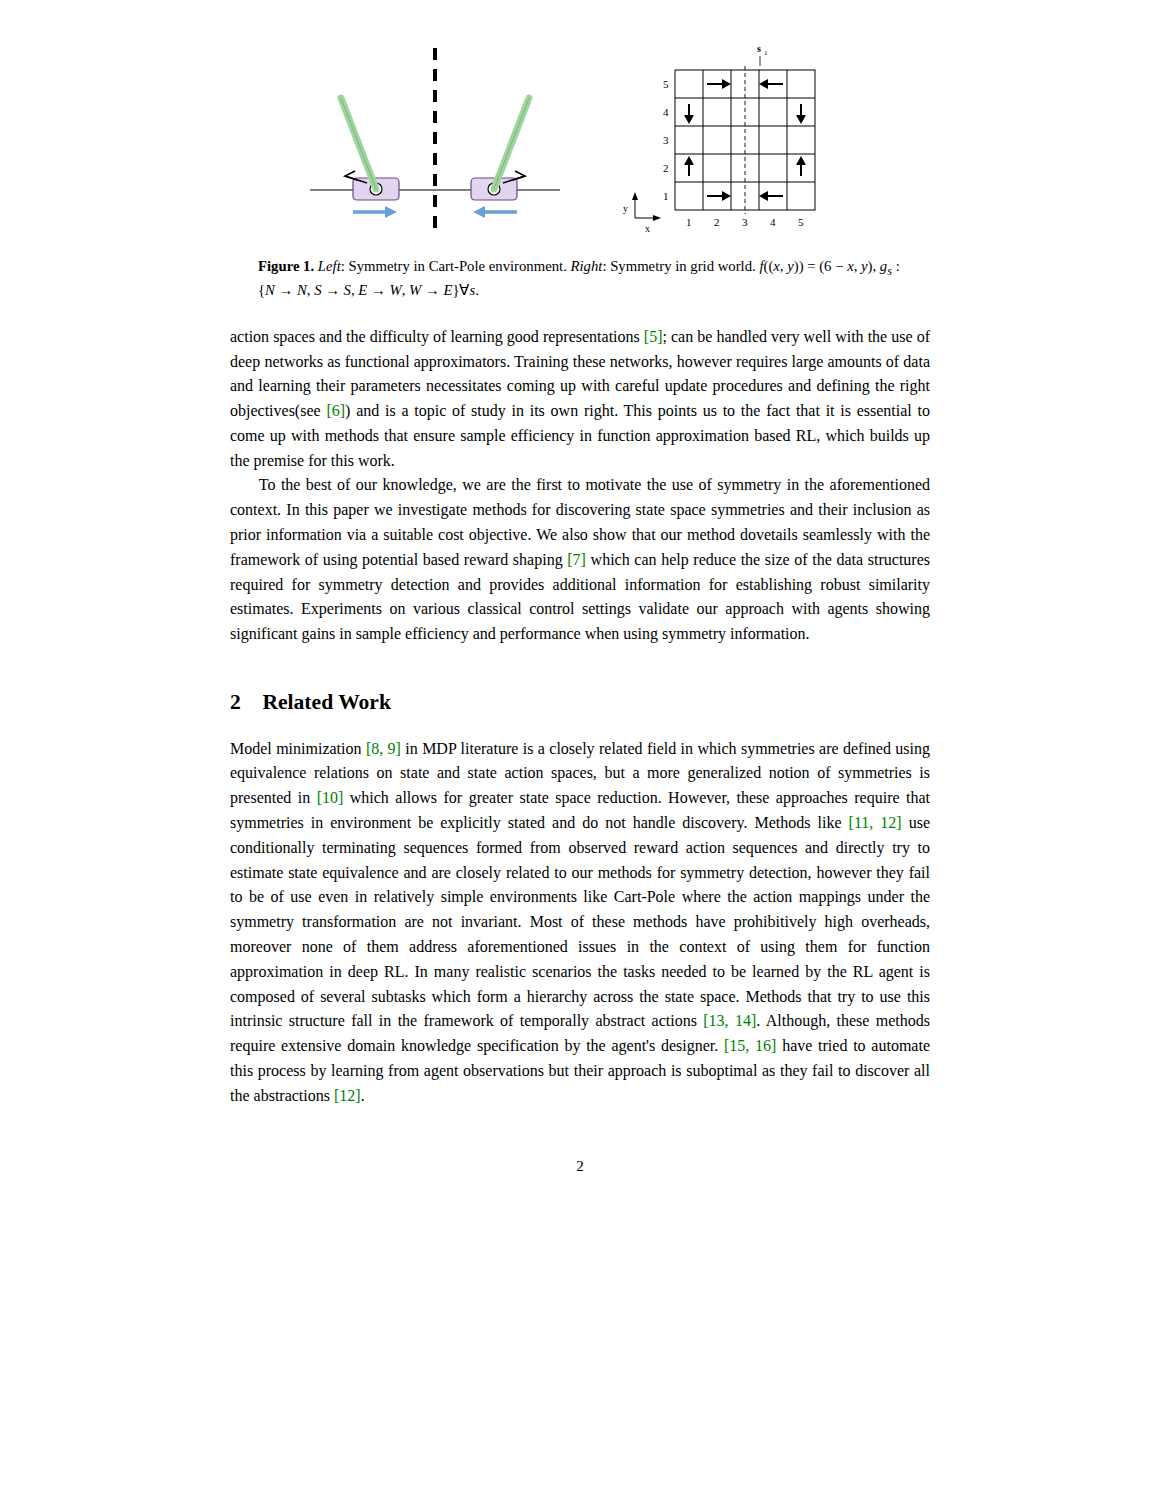s 1 5 4 3 2 1 1 2 3 4 5 y x
Figure 1. Left: Symmetry in Cart-Pole environment. Right: Symmetry in grid world. f((x, y)) = (6 − x, y), gs : {N → N, S → S, E → W, W → E}∀s.
action spaces and the difficulty of learning good representations [5]; can be handled very well with the use of deep networks as functional approximators. Training these networks, however requires large amounts of data and learning their parameters necessitates coming up with careful update procedures and defining the right objectives(see [6]) and is a topic of study in its own right. This points us to the fact that it is essential to come up with methods that ensure sample efficiency in function approximation based RL, which builds up the premise for this work.
To the best of our knowledge, we are the first to motivate the use of symmetry in the aforementioned context. In this paper we investigate methods for discovering state space symmetries and their inclusion as prior information via a suitable cost objective. We also show that our method dovetails seamlessly with the framework of using potential based reward shaping [7] which can help reduce the size of the data structures required for symmetry detection and provides additional information for establishing robust similarity estimates. Experiments on various classical control settings validate our approach with agents showing significant gains in sample efficiency and performance when using symmetry information.
2 Related Work
Model minimization [8, 9] in MDP literature is a closely related field in which symmetries are defined using equivalence relations on state and state action spaces, but a more generalized notion of symmetries is presented in [10] which allows for greater state space reduction. However, these approaches require that symmetries in environment be explicitly stated and do not handle discovery. Methods like [11, 12] use conditionally terminating sequences formed from observed reward action sequences and directly try to estimate state equivalence and are closely related to our methods for symmetry detection, however they fail to be of use even in relatively simple environments like Cart-Pole where the action mappings under the symmetry transformation are not invariant. Most of these methods have prohibitively high overheads, moreover none of them address aforementioned issues in the context of using them for function approximation in deep RL. In many realistic scenarios the tasks needed to be learned by the RL agent is composed of several subtasks which form a hierarchy across the state space. Methods that try to use this intrinsic structure fall in the framework of temporally abstract actions [13, 14]. Although, these methods require extensive domain knowledge specification by the agent's designer. [15, 16] have tried to automate this process by learning from agent observations but their approach is suboptimal as they fail to discover all the abstractions [12].
2